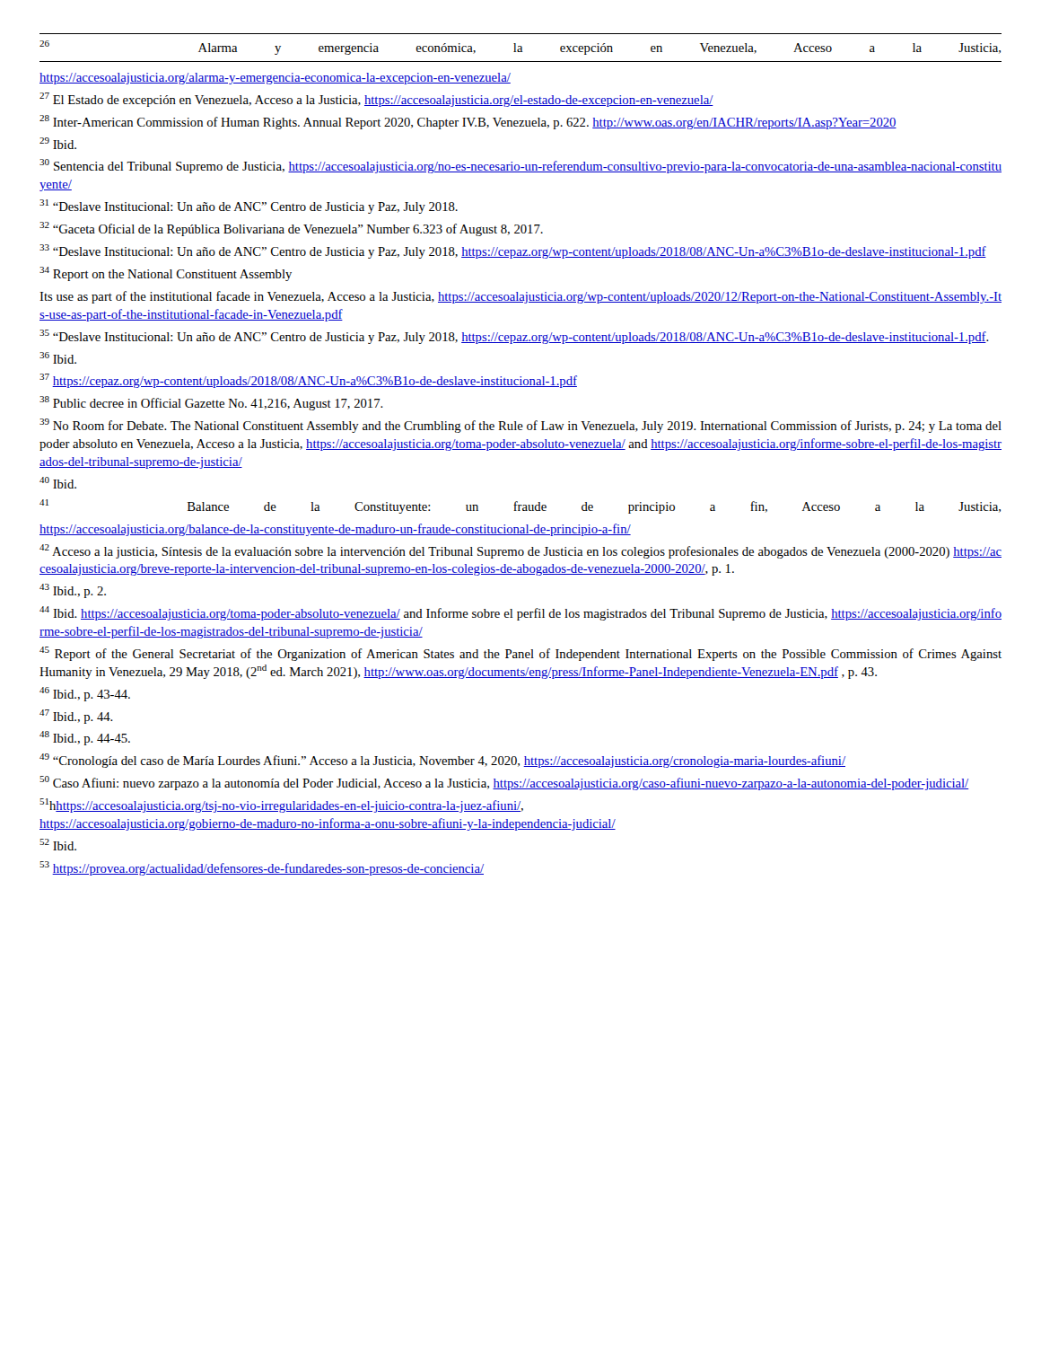26 Alarma y emergencia económica, la excepción en Venezuela, Acceso a la Justicia,
https://accesoalajusticia.org/alarma-y-emergencia-economica-la-excepcion-en-venezuela/
27 El Estado de excepción en Venezuela, Acceso a la Justicia, https://accesoalajusticia.org/el-estado-de-excepcion-en-venezuela/
28 Inter-American Commission of Human Rights. Annual Report 2020, Chapter IV.B, Venezuela, p. 622. http://www.oas.org/en/IACHR/reports/IA.asp?Year=2020
29 Ibid.
30 Sentencia del Tribunal Supremo de Justicia, https://accesoalajusticia.org/no-es-necesario-un-referendum-consultivo-previo-para-la-convocatoria-de-una-asamblea-nacional-constituyente/
31 “Deslave Institucional: Un año de ANC” Centro de Justicia y Paz, July 2018.
32 “Gaceta Oficial de la República Bolivariana de Venezuela” Number 6.323 of August 8, 2017.
33 “Deslave Institucional: Un año de ANC” Centro de Justicia y Paz, July 2018, https://cepaz.org/wp-content/uploads/2018/08/ANC-Un-a%C3%B1o-de-deslave-institucional-1.pdf
34 Report on the National Constituent Assembly
Its use as part of the institutional facade in Venezuela, Acceso a la Justicia, https://accesoalajusticia.org/wp-content/uploads/2020/12/Report-on-the-National-Constituent-Assembly.-Its-use-as-part-of-the-institutional-facade-in-Venezuela.pdf
35 “Deslave Institucional: Un año de ANC” Centro de Justicia y Paz, July 2018, https://cepaz.org/wp-content/uploads/2018/08/ANC-Un-a%C3%B1o-de-deslave-institucional-1.pdf.
36 Ibid.
37 https://cepaz.org/wp-content/uploads/2018/08/ANC-Un-a%C3%B1o-de-deslave-institucional-1.pdf
38 Public decree in Official Gazette No. 41,216, August 17, 2017.
39 No Room for Debate. The National Constituent Assembly and the Crumbling of the Rule of Law in Venezuela, July 2019. International Commission of Jurists, p. 24; y La toma del poder absoluto en Venezuela, Acceso a la Justicia, https://accesoalajusticia.org/toma-poder-absoluto-venezuela/ and https://accesoalajusticia.org/informe-sobre-el-perfil-de-los-magistrados-del-tribunal-supremo-de-justicia/
40 Ibid.
41 Balance de la Constituyente: un fraude de principio a fin, Acceso a la Justicia,
https://accesoalajusticia.org/balance-de-la-constituyente-de-maduro-un-fraude-constitucional-de-principio-a-fin/
42 Acceso a la justicia, Síntesis de la evaluación sobre la intervención del Tribunal Supremo de Justicia en los colegios profesionales de abogados de Venezuela (2000-2020) https://accesoalajusticia.org/breve-reporte-la-intervencion-del-tribunal-supremo-en-los-colegios-de-abogados-de-venezuela-2000-2020/, p. 1.
43 Ibid., p. 2.
44 Ibid. https://accesoalajusticia.org/toma-poder-absoluto-venezuela/ and Informe sobre el perfil de los magistrados del Tribunal Supremo de Justicia, https://accesoalajusticia.org/informe-sobre-el-perfil-de-los-magistrados-del-tribunal-supremo-de-justicia/
45 Report of the General Secretariat of the Organization of American States and the Panel of Independent International Experts on the Possible Commission of Crimes Against Humanity in Venezuela, 29 May 2018, (2nd ed. March 2021), http://www.oas.org/documents/eng/press/Informe-Panel-Independiente-Venezuela-EN.pdf , p. 43.
46 Ibid., p. 43-44.
47 Ibid., p. 44.
48 Ibid., p. 44-45.
49 “Cronología del caso de María Lourdes Afiuni.” Acceso a la Justicia, November 4, 2020, https://accesoalajusticia.org/cronologia-maria-lourdes-afiuni/
50 Caso Afiuni: nuevo zarpazo a la autonomía del Poder Judicial, Acceso a la Justicia, https://accesoalajusticia.org/caso-afiuni-nuevo-zarpazo-a-la-autonomia-del-poder-judicial/
51hhttps://accesoalajusticia.org/tsj-no-vio-irregularidades-en-el-juicio-contra-la-juez-afiuni/,
https://accesoalajusticia.org/gobierno-de-maduro-no-informa-a-onu-sobre-afiuni-y-la-independencia-judicial/
52 Ibid.
53 https://provea.org/actualidad/defensores-de-fundaredes-son-presos-de-conciencia/